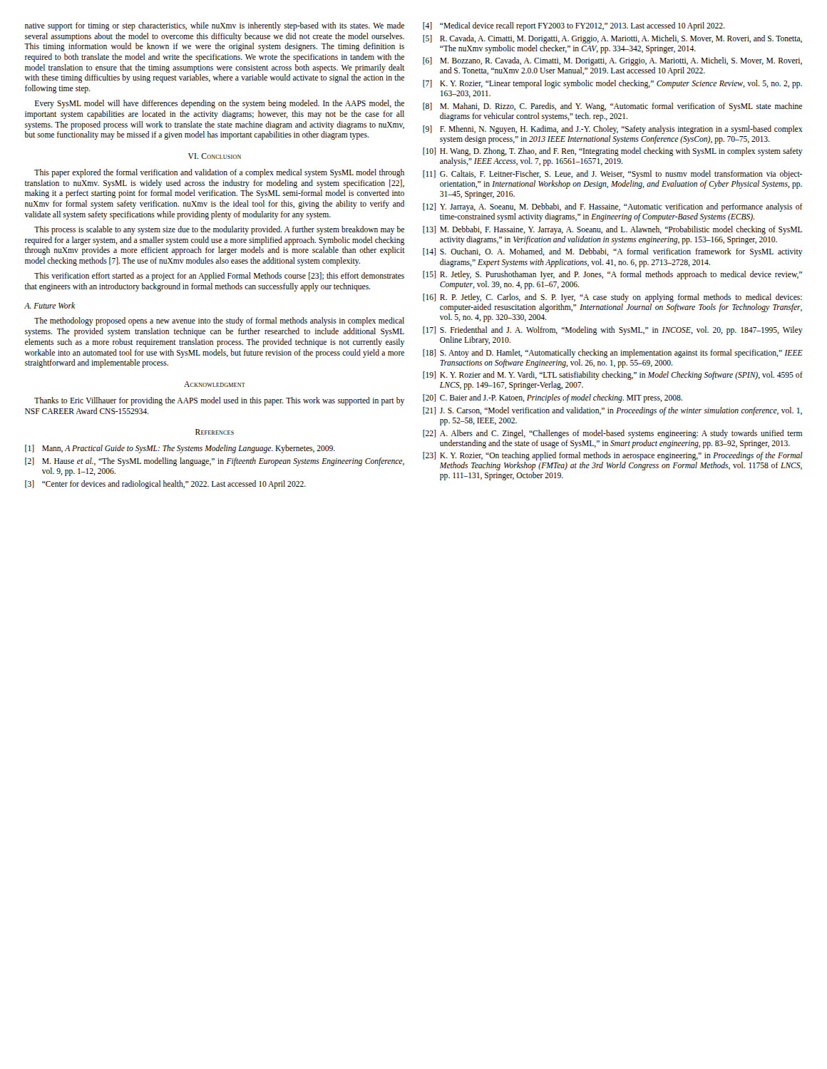native support for timing or step characteristics, while nuXmv is inherently step-based with its states. We made several assumptions about the model to overcome this difficulty because we did not create the model ourselves. This timing information would be known if we were the original system designers. The timing definition is required to both translate the model and write the specifications. We wrote the specifications in tandem with the model translation to ensure that the timing assumptions were consistent across both aspects. We primarily dealt with these timing difficulties by using request variables, where a variable would activate to signal the action in the following time step.
Every SysML model will have differences depending on the system being modeled. In the AAPS model, the important system capabilities are located in the activity diagrams; however, this may not be the case for all systems. The proposed process will work to translate the state machine diagram and activity diagrams to nuXmv, but some functionality may be missed if a given model has important capabilities in other diagram types.
VI. Conclusion
This paper explored the formal verification and validation of a complex medical system SysML model through translation to nuXmv. SysML is widely used across the industry for modeling and system specification [22], making it a perfect starting point for formal model verification. The SysML semi-formal model is converted into nuXmv for formal system safety verification. nuXmv is the ideal tool for this, giving the ability to verify and validate all system safety specifications while providing plenty of modularity for any system.
This process is scalable to any system size due to the modularity provided. A further system breakdown may be required for a larger system, and a smaller system could use a more simplified approach. Symbolic model checking through nuXmv provides a more efficient approach for larger models and is more scalable than other explicit model checking methods [7]. The use of nuXmv modules also eases the additional system complexity.
This verification effort started as a project for an Applied Formal Methods course [23]; this effort demonstrates that engineers with an introductory background in formal methods can successfully apply our techniques.
A. Future Work
The methodology proposed opens a new avenue into the study of formal methods analysis in complex medical systems. The provided system translation technique can be further researched to include additional SysML elements such as a more robust requirement translation process. The provided technique is not currently easily workable into an automated tool for use with SysML models, but future revision of the process could yield a more straightforward and implementable process.
Acknowledgment
Thanks to Eric Villhauer for providing the AAPS model used in this paper. This work was supported in part by NSF CAREER Award CNS-1552934.
References
Mann, A Practical Guide to SysML: The Systems Modeling Language. Kybernetes, 2009.
M. Hause et al., “The SysML modelling language,” in Fifteenth European Systems Engineering Conference, vol. 9, pp. 1–12, 2006.
“Center for devices and radiological health,” 2022. Last accessed 10 April 2022.
“Medical device recall report FY2003 to FY2012,” 2013. Last accessed 10 April 2022.
R. Cavada, A. Cimatti, M. Dorigatti, A. Griggio, A. Mariotti, A. Micheli, S. Mover, M. Roveri, and S. Tonetta, “The nuXmv symbolic model checker,” in CAV, pp. 334–342, Springer, 2014.
M. Bozzano, R. Cavada, A. Cimatti, M. Dorigatti, A. Griggio, A. Mariotti, A. Micheli, S. Mover, M. Roveri, and S. Tonetta, “nuXmv 2.0.0 User Manual,” 2019. Last accessed 10 April 2022.
K. Y. Rozier, “Linear temporal logic symbolic model checking,” Computer Science Review, vol. 5, no. 2, pp. 163–203, 2011.
M. Mahani, D. Rizzo, C. Paredis, and Y. Wang, “Automatic formal verification of SysML state machine diagrams for vehicular control systems,” tech. rep., 2021.
F. Mhenni, N. Nguyen, H. Kadima, and J.-Y. Choley, “Safety analysis integration in a sysml-based complex system design process,” in 2013 IEEE International Systems Conference (SysCon), pp. 70–75, 2013.
H. Wang, D. Zhong, T. Zhao, and F. Ren, “Integrating model checking with SysML in complex system safety analysis,” IEEE Access, vol. 7, pp. 16561–16571, 2019.
G. Caltais, F. Leitner-Fischer, S. Leue, and J. Weiser, “Sysml to nusmv model transformation via object-orientation,” in International Workshop on Design, Modeling, and Evaluation of Cyber Physical Systems, pp. 31–45, Springer, 2016.
Y. Jarraya, A. Soeanu, M. Debbabi, and F. Hassaine, “Automatic verification and performance analysis of time-constrained sysml activity diagrams,” in Engineering of Computer-Based Systems (ECBS).
M. Debbabi, F. Hassaine, Y. Jarraya, A. Soeanu, and L. Alawneh, “Probabilistic model checking of SysML activity diagrams,” in Verification and validation in systems engineering, pp. 153–166, Springer, 2010.
S. Ouchani, O. A. Mohamed, and M. Debbabi, “A formal verification framework for SysML activity diagrams,” Expert Systems with Applications, vol. 41, no. 6, pp. 2713–2728, 2014.
R. Jetley, S. Purushothaman Iyer, and P. Jones, “A formal methods approach to medical device review,” Computer, vol. 39, no. 4, pp. 61–67, 2006.
R. P. Jetley, C. Carlos, and S. P. Iyer, “A case study on applying formal methods to medical devices: computer-aided resuscitation algorithm,” International Journal on Software Tools for Technology Transfer, vol. 5, no. 4, pp. 320–330, 2004.
S. Friedenthal and J. A. Wolfrom, “Modeling with SysML,” in INCOSE, vol. 20, pp. 1847–1995, Wiley Online Library, 2010.
S. Antoy and D. Hamlet, “Automatically checking an implementation against its formal specification,” IEEE Transactions on Software Engineering, vol. 26, no. 1, pp. 55–69, 2000.
K. Y. Rozier and M. Y. Vardi, “LTL satisfiability checking,” in Model Checking Software (SPIN), vol. 4595 of LNCS, pp. 149–167, Springer-Verlag, 2007.
C. Baier and J.-P. Katoen, Principles of model checking. MIT press, 2008.
J. S. Carson, “Model verification and validation,” in Proceedings of the winter simulation conference, vol. 1, pp. 52–58, IEEE, 2002.
A. Albers and C. Zingel, “Challenges of model-based systems engineering: A study towards unified term understanding and the state of usage of SysML,” in Smart product engineering, pp. 83–92, Springer, 2013.
K. Y. Rozier, “On teaching applied formal methods in aerospace engineering,” in Proceedings of the Formal Methods Teaching Workshop (FMTea) at the 3rd World Congress on Formal Methods, vol. 11758 of LNCS, pp. 111–131, Springer, October 2019.